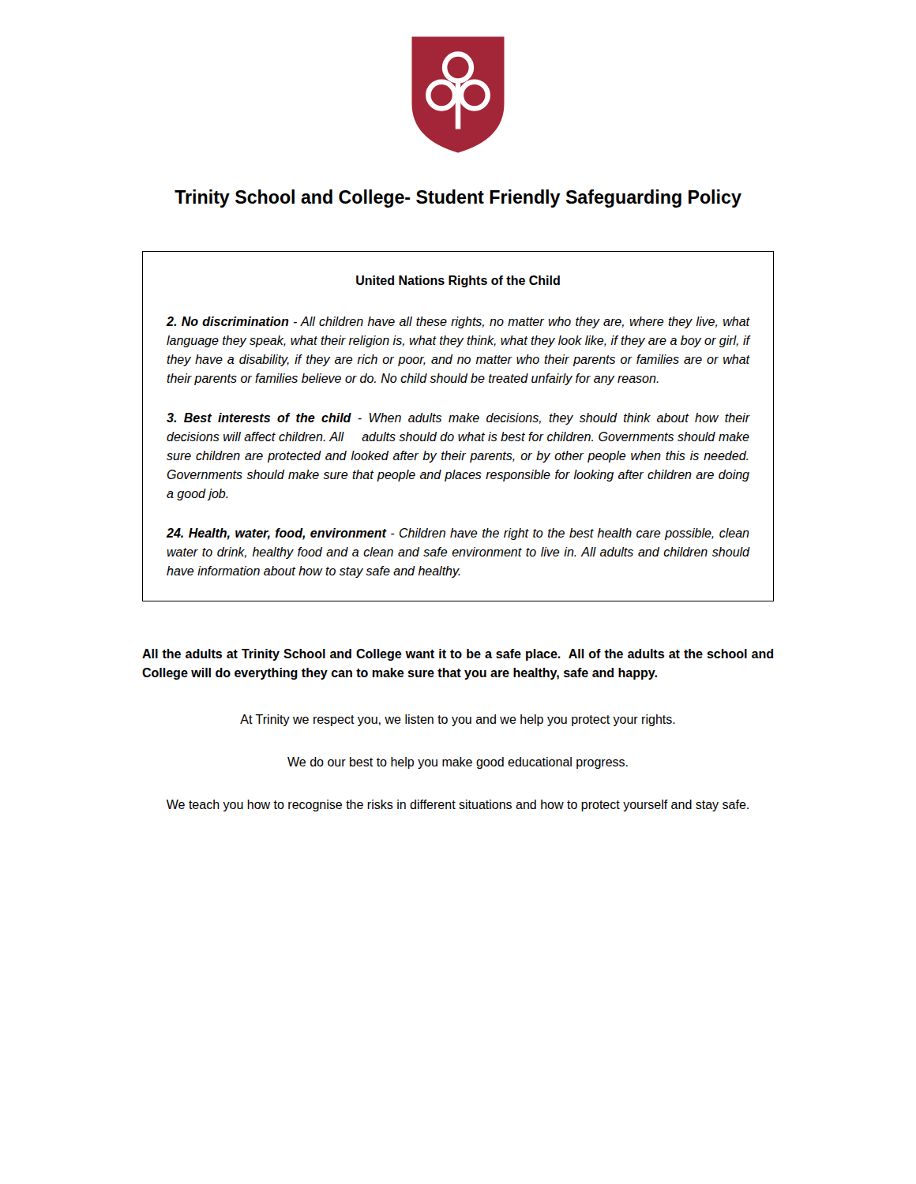Trinity School and College- Student Friendly Safeguarding Policy
United Nations Rights of the Child
2. No discrimination - All children have all these rights, no matter who they are, where they live, what language they speak, what their religion is, what they think, what they look like, if they are a boy or girl, if they have a disability, if they are rich or poor, and no matter who their parents or families are or what their parents or families believe or do. No child should be treated unfairly for any reason.
3. Best interests of the child - When adults make decisions, they should think about how their decisions will affect children. All adults should do what is best for children. Governments should make sure children are protected and looked after by their parents, or by other people when this is needed. Governments should make sure that people and places responsible for looking after children are doing a good job.
24. Health, water, food, environment - Children have the right to the best health care possible, clean water to drink, healthy food and a clean and safe environment to live in. All adults and children should have information about how to stay safe and healthy.
All the adults at Trinity School and College want it to be a safe place. All of the adults at the school and College will do everything they can to make sure that you are healthy, safe and happy.
At Trinity we respect you, we listen to you and we help you protect your rights.
We do our best to help you make good educational progress.
We teach you how to recognise the risks in different situations and how to protect yourself and stay safe.